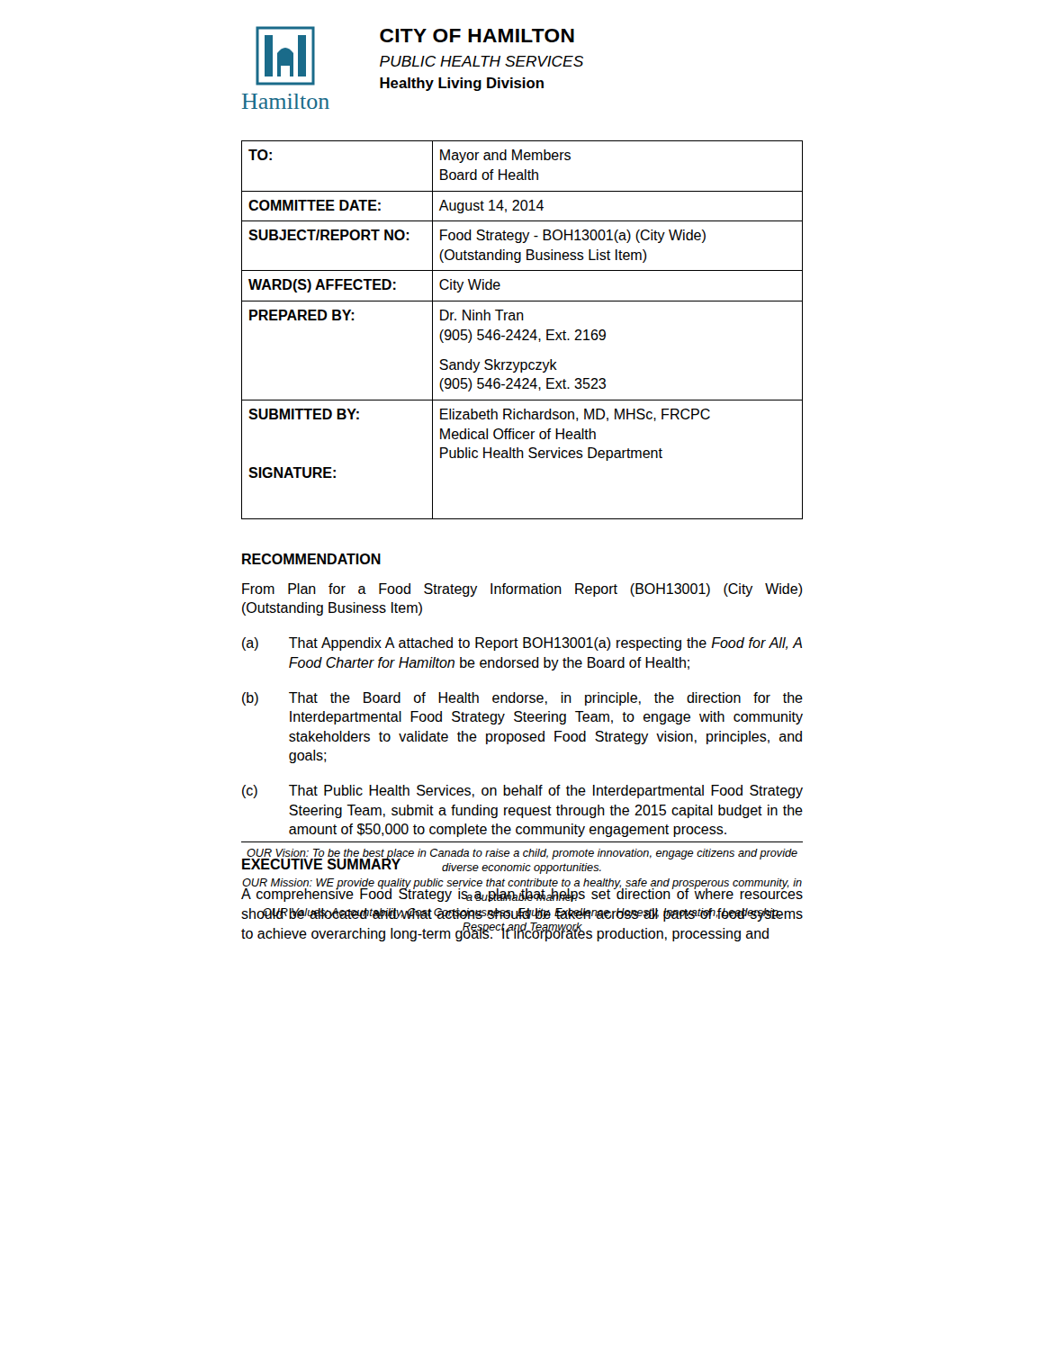Hamilton
CITY OF HAMILTON
PUBLIC HEALTH SERVICES
Healthy Living Division
| TO: | Mayor and Members Board of Health |
| COMMITTEE DATE: | August 14, 2014 |
| SUBJECT/REPORT NO: | Food Strategy - BOH13001(a) (City Wide) (Outstanding Business List Item) |
| WARD(S) AFFECTED: | City Wide |
| PREPARED BY: | Dr. Ninh Tran (905) 546-2424, Ext. 2169 Sandy Skrzypczyk (905) 546-2424, Ext. 3523 |
| SUBMITTED BY: SIGNATURE: | Elizabeth Richardson, MD, MHSc, FRCPC Medical Officer of Health Public Health Services Department |
RECOMMENDATION
From Plan for a Food Strategy Information Report (BOH13001) (City Wide) (Outstanding Business Item)
(a)
That Appendix A attached to Report BOH13001(a) respecting the Food for All, A Food Charter for Hamilton be endorsed by the Board of Health;
(b)
That the Board of Health endorse, in principle, the direction for the Interdepartmental Food Strategy Steering Team, to engage with community stakeholders to validate the proposed Food Strategy vision, principles, and goals;
(c)
That Public Health Services, on behalf of the Interdepartmental Food Strategy Steering Team, submit a funding request through the 2015 capital budget in the amount of $50,000 to complete the community engagement process.
EXECUTIVE SUMMARY
A comprehensive Food Strategy is a plan that helps set direction of where resources should be allocated and what actions should be taken across all parts of food systems to achieve overarching long-term goals. It incorporates production, processing and
OUR Vision: To be the best place in Canada to raise a child, promote innovation, engage citizens and provide diverse economic opportunities.
OUR Mission: WE provide quality public service that contribute to a healthy, safe and prosperous community, in a sustainable manner.
OUR Values: Accountability, Cost Consciousness, Equity, Excellence, Honesty, Innovation, Leadership, Respect and Teamwork